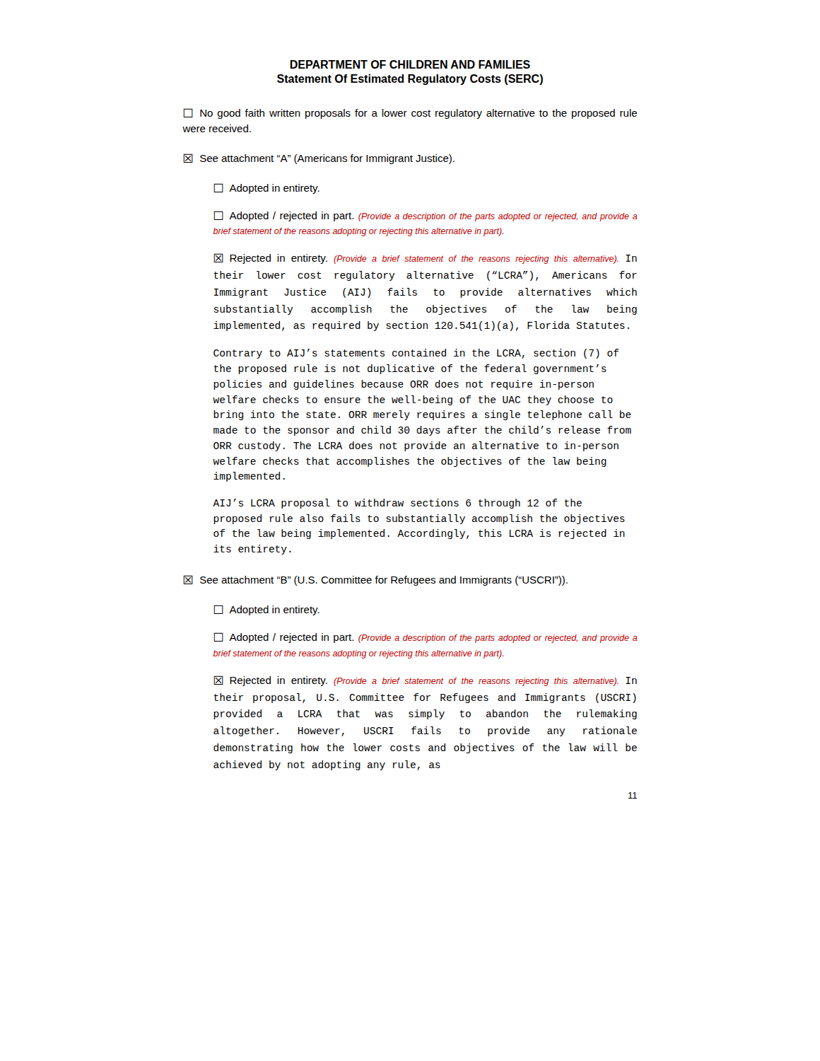DEPARTMENT OF CHILDREN AND FAMILIES Statement Of Estimated Regulatory Costs (SERC)
☐No good faith written proposals for a lower cost regulatory alternative to the proposed rule were received.
☒See attachment “A” (Americans for Immigrant Justice).
☐Adopted in entirety.
☐Adopted / rejected in part. (Provide a description of the parts adopted or rejected, and provide a brief statement of the reasons adopting or rejecting this alternative in part).
☒Rejected in entirety. (Provide a brief statement of the reasons rejecting this alternative). In their lower cost regulatory alternative (“LCRA”), Americans for Immigrant Justice (AIJ) fails to provide alternatives which substantially accomplish the objectives of the law being implemented, as required by section 120.541(1)(a), Florida Statutes.
Contrary to AIJ’s statements contained in the LCRA, section (7) of the proposed rule is not duplicative of the federal government’s policies and guidelines because ORR does not require in-person welfare checks to ensure the well-being of the UAC they choose to bring into the state. ORR merely requires a single telephone call be made to the sponsor and child 30 days after the child’s release from ORR custody. The LCRA does not provide an alternative to in-person welfare checks that accomplishes the objectives of the law being implemented.
AIJ’s LCRA proposal to withdraw sections 6 through 12 of the proposed rule also fails to substantially accomplish the objectives of the law being implemented. Accordingly, this LCRA is rejected in its entirety.
☒See attachment “B” (U.S. Committee for Refugees and Immigrants (“USCRI”)).
☐Adopted in entirety.
☐Adopted / rejected in part. (Provide a description of the parts adopted or rejected, and provide a brief statement of the reasons adopting or rejecting this alternative in part).
☒Rejected in entirety. (Provide a brief statement of the reasons rejecting this alternative). In their proposal, U.S. Committee for Refugees and Immigrants (USCRI) provided a LCRA that was simply to abandon the rulemaking altogether. However, USCRI fails to provide any rationale demonstrating how the lower costs and objectives of the law will be achieved by not adopting any rule, as
11